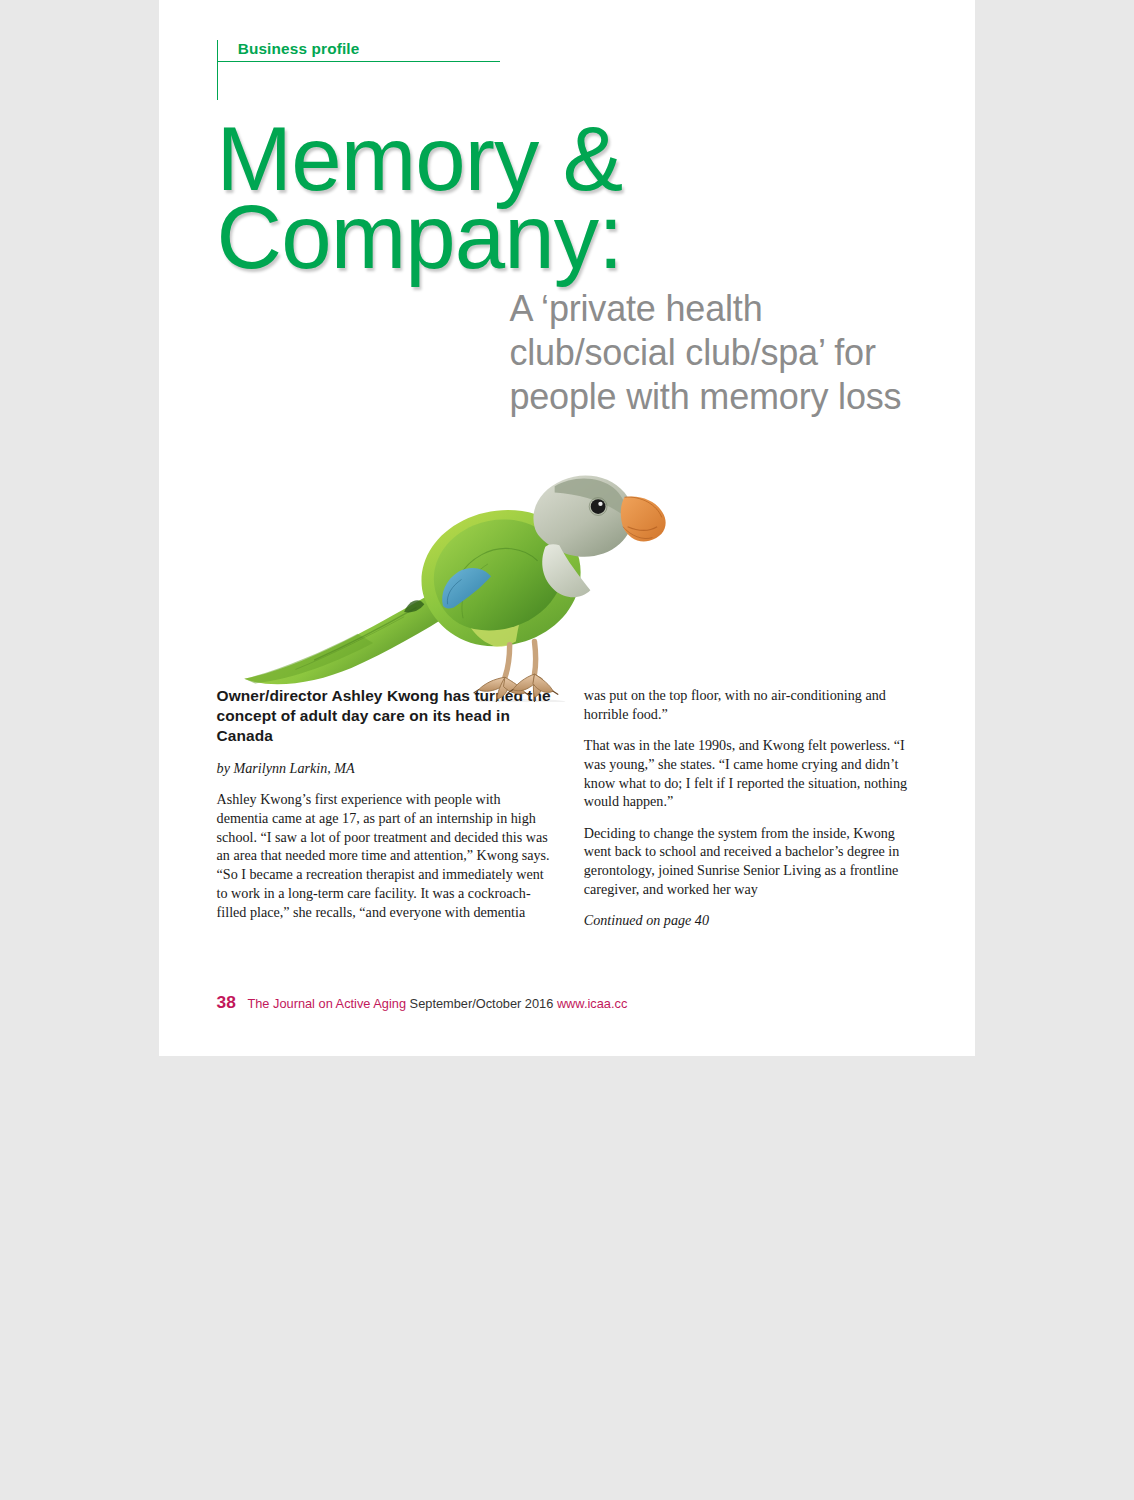Business profile
Memory &
Company:
A ‘private health club/social club/spa’ for people with memory loss
Owner/director Ashley Kwong has turned the concept of adult day care on its head in Canada
by Marilynn Larkin, MA
Ashley Kwong’s first experience with people with dementia came at age 17, as part of an internship in high school. “I saw a lot of poor treatment and decided this was an area that needed more time and attention,” Kwong says. “So I became a recreation therapist and immediately went to work in a long-term care facility. It was a cockroach-filled place,” she recalls, “and everyone with dementia
was put on the top floor, with no air-conditioning and horrible food.”
That was in the late 1990s, and Kwong felt powerless. “I was young,” she states. “I came home crying and didn’t know what to do; I felt if I reported the situation, nothing would happen.”
Deciding to change the system from the inside, Kwong went back to school and received a bachelor’s degree in gerontology, joined Sunrise Senior Living as a frontline caregiver, and worked her way
Continued on page 40
38 The Journal on Active Aging September/October 2016 www.icaa.cc